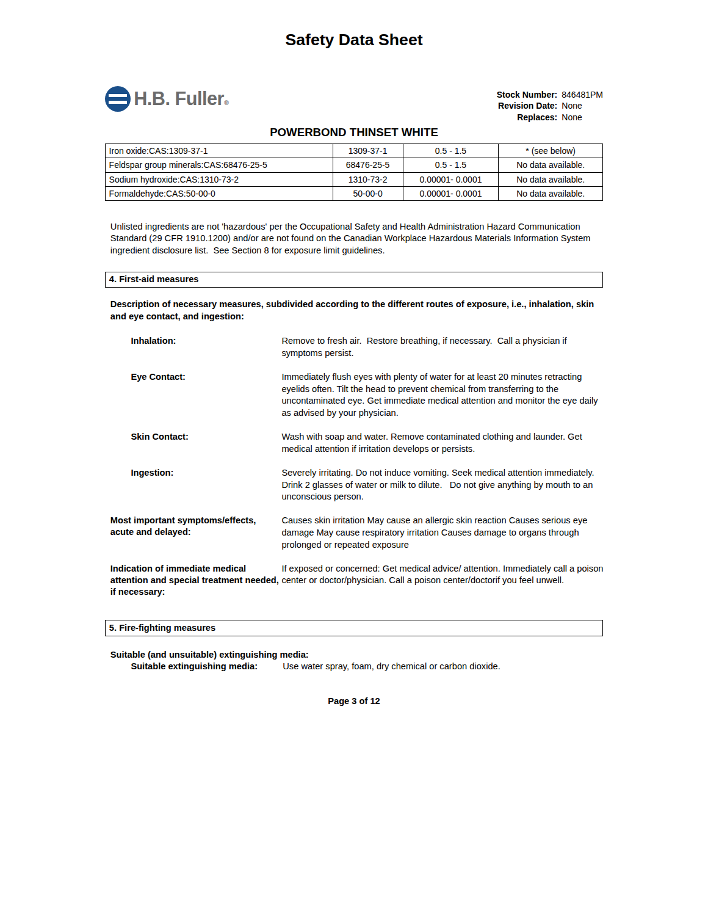Safety Data Sheet
H.B. Fuller®
| Stock Number: | 846481PM |
| Revision Date: | None |
| Replaces: | None |
POWERBOND THINSET WHITE
| Iron oxide:CAS:1309-37-1 | 1309-37-1 | 0.5 - 1.5 | * (see below) |
| Feldspar group minerals:CAS:68476-25-5 | 68476-25-5 | 0.5 - 1.5 | No data available. |
| Sodium hydroxide:CAS:1310-73-2 | 1310-73-2 | 0.00001- 0.0001 | No data available. |
| Formaldehyde:CAS:50-00-0 | 50-00-0 | 0.00001- 0.0001 | No data available. |
Unlisted ingredients are not 'hazardous' per the Occupational Safety and Health Administration Hazard Communication Standard (29 CFR 1910.1200) and/or are not found on the Canadian Workplace Hazardous Materials Information System ingredient disclosure list. See Section 8 for exposure limit guidelines.
4. First-aid measures
Description of necessary measures, subdivided according to the different routes of exposure, i.e., inhalation, skin and eye contact, and ingestion:
| Inhalation: | Remove to fresh air. Restore breathing, if necessary. Call a physician if symptoms persist. |
| Eye Contact: | Immediately flush eyes with plenty of water for at least 20 minutes retracting eyelids often. Tilt the head to prevent chemical from transferring to the uncontaminated eye. Get immediate medical attention and monitor the eye daily as advised by your physician. |
| Skin Contact: | Wash with soap and water. Remove contaminated clothing and launder. Get medical attention if irritation develops or persists. |
| Ingestion: | Severely irritating. Do not induce vomiting. Seek medical attention immediately. Drink 2 glasses of water or milk to dilute. Do not give anything by mouth to an unconscious person. |
| Most important symptoms/effects, acute and delayed: | Causes skin irritation May cause an allergic skin reaction Causes serious eye damage May cause respiratory irritation Causes damage to organs through prolonged or repeated exposure |
| Indication of immediate medical attention and special treatment needed, if necessary: | If exposed or concerned: Get medical advice/ attention. Immediately call a poison center or doctor/physician. Call a poison center/doctorif you feel unwell. |
5. Fire-fighting measures
Suitable (and unsuitable) extinguishing media:
Suitable extinguishing media: Use water spray, foam, dry chemical or carbon dioxide.
Page 3 of 12